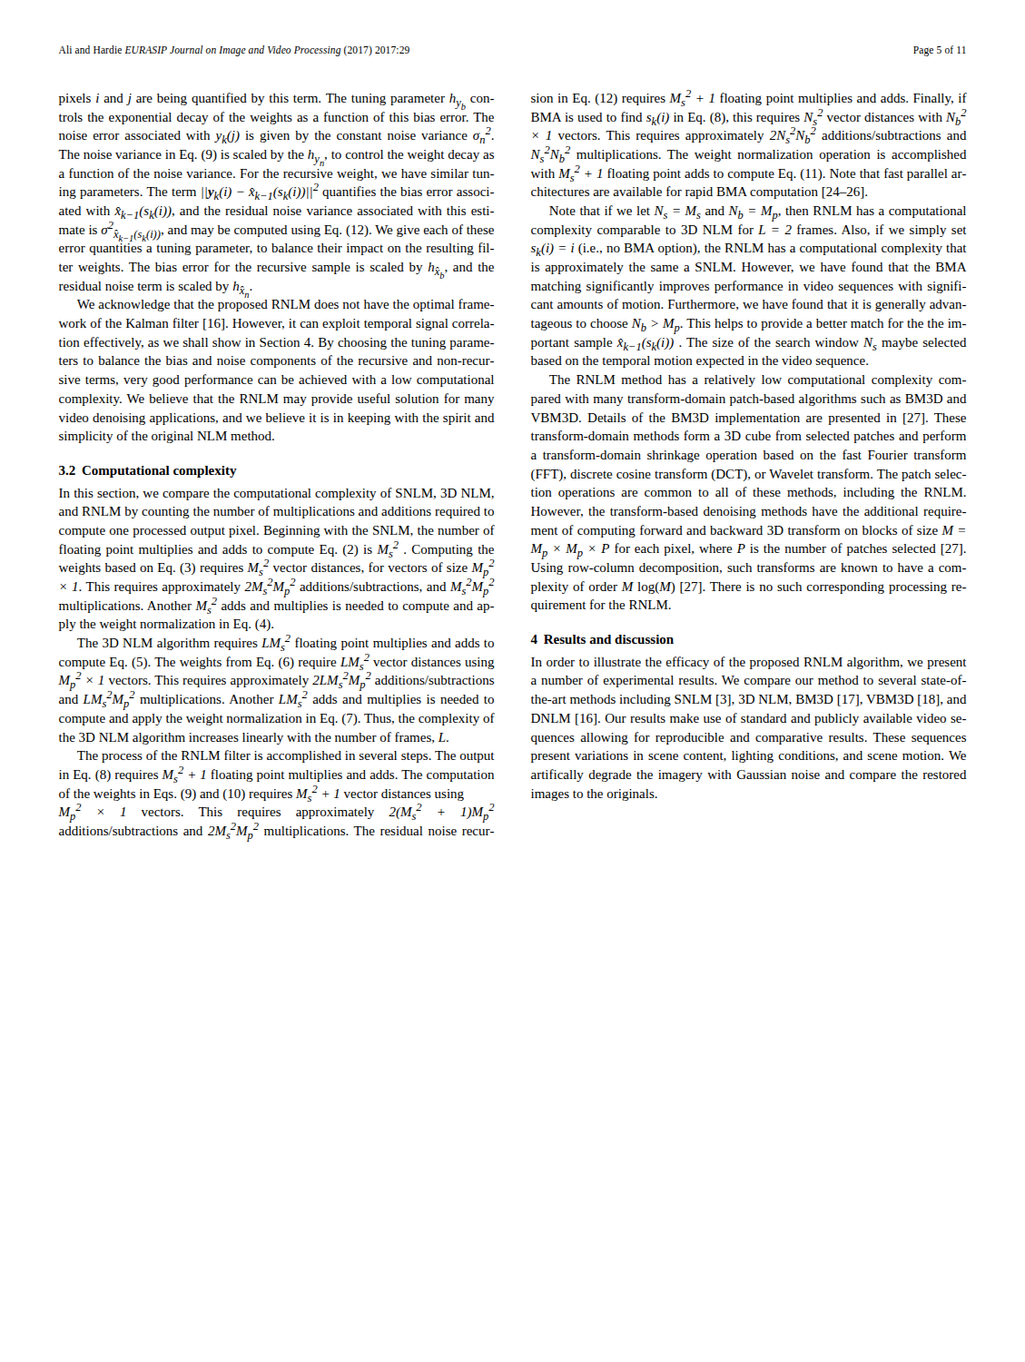Ali and Hardie EURASIP Journal on Image and Video Processing (2017) 2017:29
Page 5 of 11
pixels i and j are being quantified by this term. The tuning parameter hyb controls the exponential decay of the weights as a function of this bias error. The noise error associated with yk(j) is given by the constant noise variance σn2. The noise variance in Eq. (9) is scaled by the hyn, to control the weight decay as a function of the noise variance. For the recursive weight, we have similar tuning parameters. The term ||yk(i) − x̂k−1(sk(i))||2 quantifies the bias error associated with x̂k−1(sk(i)), and the residual noise variance associated with this estimate is σ2x̂k−1(sk(i)), and may be computed using Eq. (12). We give each of these error quantities a tuning parameter, to balance their impact on the resulting filter weights. The bias error for the recursive sample is scaled by hx̂b, and the residual noise term is scaled by hx̂n.
We acknowledge that the proposed RNLM does not have the optimal framework of the Kalman filter [16]. However, it can exploit temporal signal correlation effectively, as we shall show in Section 4. By choosing the tuning parameters to balance the bias and noise components of the recursive and non-recursive terms, very good performance can be achieved with a low computational complexity. We believe that the RNLM may provide useful solution for many video denoising applications, and we believe it is in keeping with the spirit and simplicity of the original NLM method.
3.2 Computational complexity
In this section, we compare the computational complexity of SNLM, 3D NLM, and RNLM by counting the number of multiplications and additions required to compute one processed output pixel. Beginning with the SNLM, the number of floating point multiplies and adds to compute Eq. (2) is Ms2 . Computing the weights based on Eq. (3) requires Ms2 vector distances, for vectors of size Mp2 × 1. This requires approximately 2Ms2Mp2 additions/subtractions, and Ms2Mp2 multiplications. Another Ms2 adds and multiplies is needed to compute and apply the weight normalization in Eq. (4).
The 3D NLM algorithm requires LMs2 floating point multiplies and adds to compute Eq. (5). The weights from Eq. (6) require LMs2 vector distances using Mp2 × 1 vectors. This requires approximately 2LMs2Mp2 additions/subtractions and LMs2Mp2 multiplications. Another LMs2 adds and multiplies is needed to compute and apply the weight normalization in Eq. (7). Thus, the complexity of the 3D NLM algorithm increases linearly with the number of frames, L.
The process of the RNLM filter is accomplished in several steps. The output in Eq. (8) requires Ms2 + 1 floating point multiplies and adds. The computation of the weights in Eqs. (9) and (10) requires Ms2 + 1 vector distances using
Mp2 × 1 vectors. This requires approximately 2(Ms2 + 1)Mp2 additions/subtractions and 2Ms2Mp2 multiplications. The residual noise recursion in Eq. (12) requires Ms2 + 1 floating point multiplies and adds. Finally, if BMA is used to find sk(i) in Eq. (8), this requires Ns2 vector distances with Nb2 × 1 vectors. This requires approximately 2Ns2Nb2 additions/subtractions and Ns2Nb2 multiplications. The weight normalization operation is accomplished with Ms2 + 1 floating point adds to compute Eq. (11). Note that fast parallel architectures are available for rapid BMA computation [24–26].
Note that if we let Ns = Ms and Nb = Mp, then RNLM has a computational complexity comparable to 3D NLM for L = 2 frames. Also, if we simply set sk(i) = i (i.e., no BMA option), the RNLM has a computational complexity that is approximately the same a SNLM. However, we have found that the BMA matching significantly improves performance in video sequences with significant amounts of motion. Furthermore, we have found that it is generally advantageous to choose Nb > Mp. This helps to provide a better match for the the important sample x̂k−1(sk(i)) . The size of the search window Ns maybe selected based on the temporal motion expected in the video sequence.
The RNLM method has a relatively low computational complexity compared with many transform-domain patch-based algorithms such as BM3D and VBM3D. Details of the BM3D implementation are presented in [27]. These transform-domain methods form a 3D cube from selected patches and perform a transform-domain shrinkage operation based on the fast Fourier transform (FFT), discrete cosine transform (DCT), or Wavelet transform. The patch selection operations are common to all of these methods, including the RNLM. However, the transform-based denoising methods have the additional requirement of computing forward and backward 3D transform on blocks of size M = Mp × Mp × P for each pixel, where P is the number of patches selected [27]. Using row-column decomposition, such transforms are known to have a complexity of order M log(M) [27]. There is no such corresponding processing requirement for the RNLM.
4 Results and discussion
In order to illustrate the efficacy of the proposed RNLM algorithm, we present a number of experimental results. We compare our method to several state-of-the-art methods including SNLM [3], 3D NLM, BM3D [17], VBM3D [18], and DNLM [16]. Our results make use of standard and publicly available video sequences allowing for reproducible and comparative results. These sequences present variations in scene content, lighting conditions, and scene motion. We artifically degrade the imagery with Gaussian noise and compare the restored images to the originals.